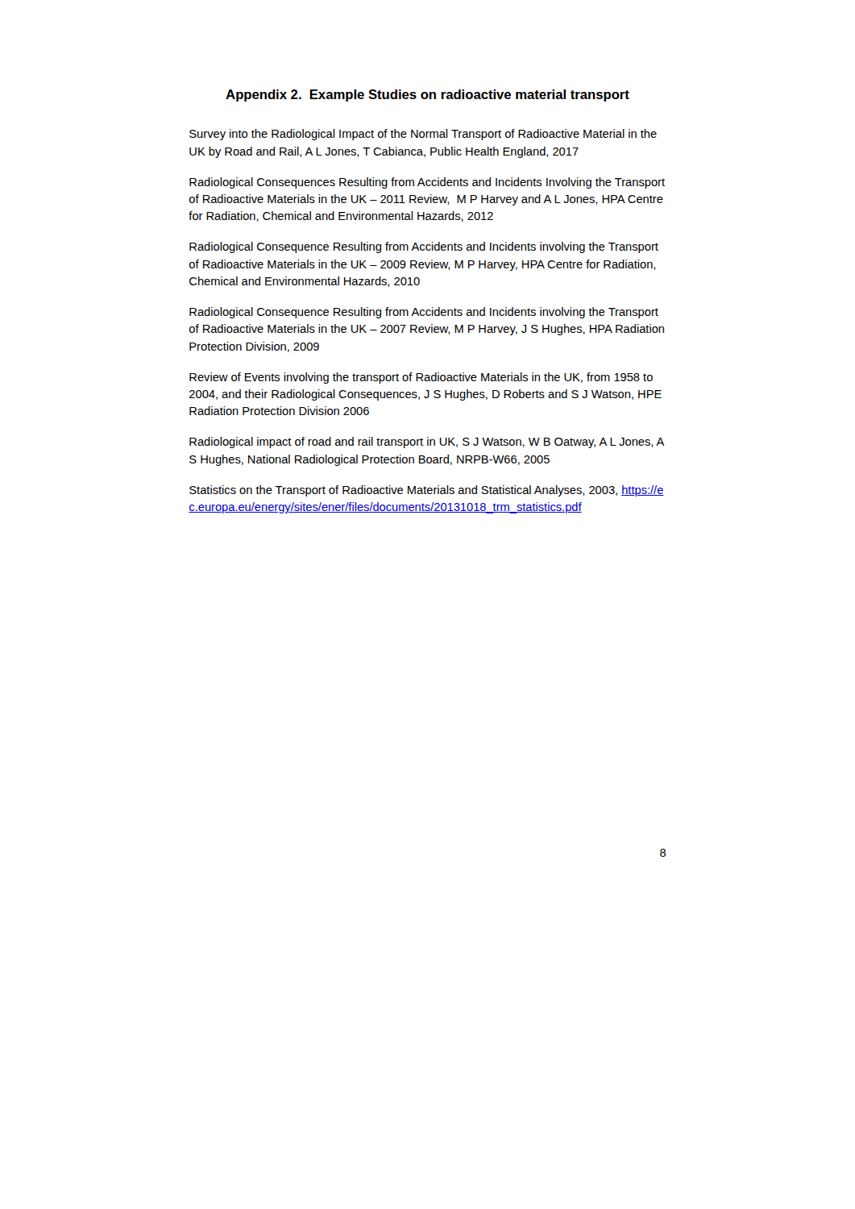Appendix 2. Example Studies on radioactive material transport
Survey into the Radiological Impact of the Normal Transport of Radioactive Material in the UK by Road and Rail, A L Jones, T Cabianca, Public Health England, 2017
Radiological Consequences Resulting from Accidents and Incidents Involving the Transport of Radioactive Materials in the UK – 2011 Review, M P Harvey and A L Jones, HPA Centre for Radiation, Chemical and Environmental Hazards, 2012
Radiological Consequence Resulting from Accidents and Incidents involving the Transport of Radioactive Materials in the UK – 2009 Review, M P Harvey, HPA Centre for Radiation, Chemical and Environmental Hazards, 2010
Radiological Consequence Resulting from Accidents and Incidents involving the Transport of Radioactive Materials in the UK – 2007 Review, M P Harvey, J S Hughes, HPA Radiation Protection Division, 2009
Review of Events involving the transport of Radioactive Materials in the UK, from 1958 to 2004, and their Radiological Consequences, J S Hughes, D Roberts and S J Watson, HPE Radiation Protection Division 2006
Radiological impact of road and rail transport in UK, S J Watson, W B Oatway, A L Jones, A S Hughes, National Radiological Protection Board, NRPB-W66, 2005
Statistics on the Transport of Radioactive Materials and Statistical Analyses, 2003, https://ec.europa.eu/energy/sites/ener/files/documents/20131018_trm_statistics.pdf
8